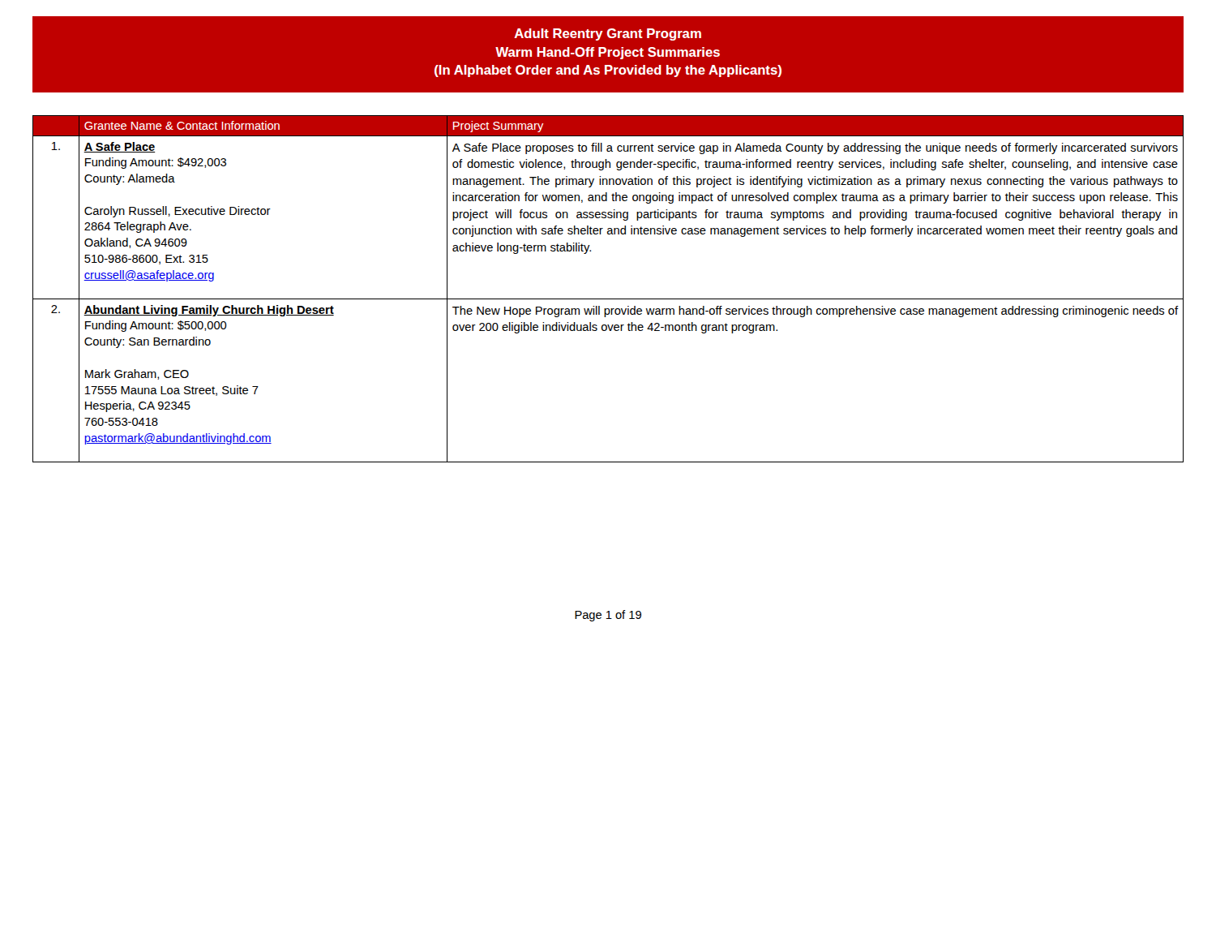Adult Reentry Grant Program
Warm Hand-Off Project Summaries
(In Alphabet Order and As Provided by the Applicants)
| | Grantee Name & Contact Information | Project Summary |
| --- | --- | --- |
| 1. | A Safe Place Funding Amount: $492,003 County: Alameda Carolyn Russell, Executive Director 2864 Telegraph Ave. Oakland, CA 94609 510-986-8600, Ext. 315 crussell@asafeplace.org | A Safe Place proposes to fill a current service gap in Alameda County by addressing the unique needs of formerly incarcerated survivors of domestic violence, through gender-specific, trauma-informed reentry services, including safe shelter, counseling, and intensive case management. The primary innovation of this project is identifying victimization as a primary nexus connecting the various pathways to incarceration for women, and the ongoing impact of unresolved complex trauma as a primary barrier to their success upon release. This project will focus on assessing participants for trauma symptoms and providing trauma-focused cognitive behavioral therapy in conjunction with safe shelter and intensive case management services to help formerly incarcerated women meet their reentry goals and achieve long-term stability. |
| 2. | Abundant Living Family Church High Desert Funding Amount: $500,000 County: San Bernardino Mark Graham, CEO 17555 Mauna Loa Street, Suite 7 Hesperia, CA 92345 760-553-0418 pastormark@abundantlivinghd.com | The New Hope Program will provide warm hand-off services through comprehensive case management addressing criminogenic needs of over 200 eligible individuals over the 42-month grant program. |
Page 1 of 19